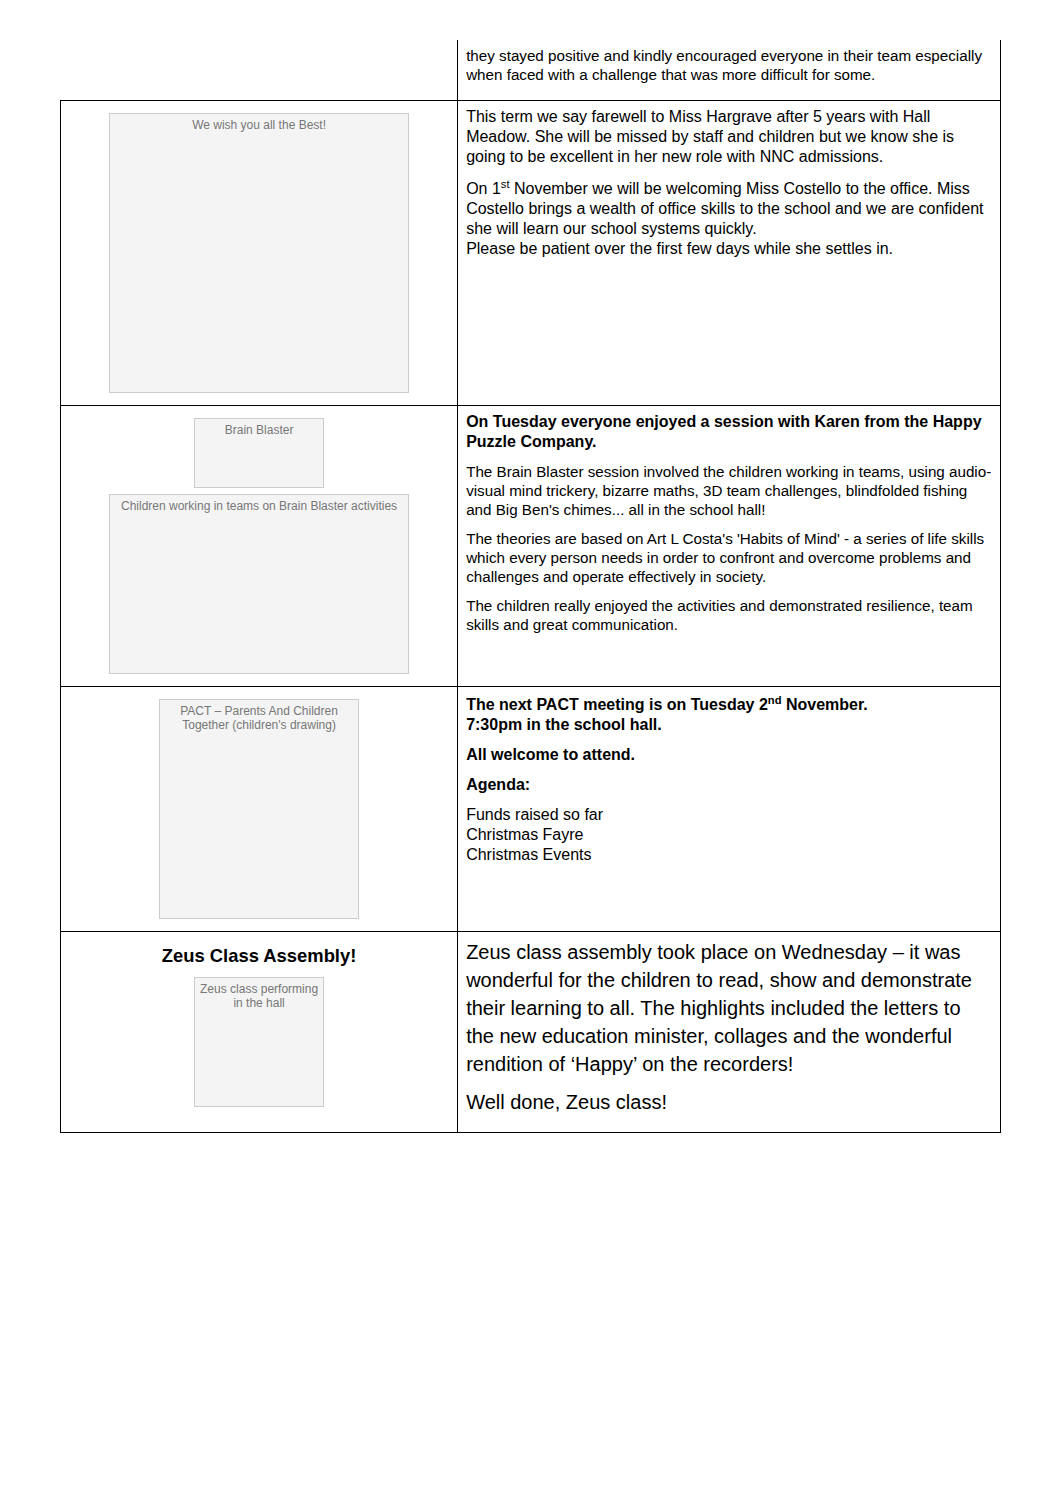| | they stayed positive and kindly encouraged everyone in their team especially when faced with a challenge that was more difficult for some. |
| We wish you all the Best! | This term we say farewell to Miss Hargrave after 5 years with Hall Meadow. She will be missed by staff and children but we know she is going to be excellent in her new role with NNC admissions. On 1 st November we will be welcoming Miss Costello to the office. Miss Costello brings a wealth of office skills to the school and we are confident she will learn our school systems quickly. Please be patient over the first few days while she settles in. |
| Brain Blaster Children working in teams on Brain Blaster activities | On Tuesday everyone enjoyed a session with Karen from the Happy Puzzle Company. The Brain Blaster session involved the children working in teams, using audio-visual mind trickery, bizarre maths, 3D team challenges, blindfolded fishing and Big Ben's chimes... all in the school hall! The theories are based on Art L Costa's 'Habits of Mind' - a series of life skills which every person needs in order to confront and overcome problems and challenges and operate effectively in society. The children really enjoyed the activities and demonstrated resilience, team skills and great communication. |
| PACT – Parents And Children Together (children's drawing) | The next PACT meeting is on Tuesday 2 nd November. 7:30pm in the school hall. All welcome to attend. Agenda: Funds raised so far Christmas Fayre Christmas Events |
| Zeus Class Assembly! Zeus class performing in the hall | Zeus class assembly took place on Wednesday – it was wonderful for the children to read, show and demonstrate their learning to all. The highlights included the letters to the new education minister, collages and the wonderful rendition of ‘Happy’ on the recorders! Well done, Zeus class! |